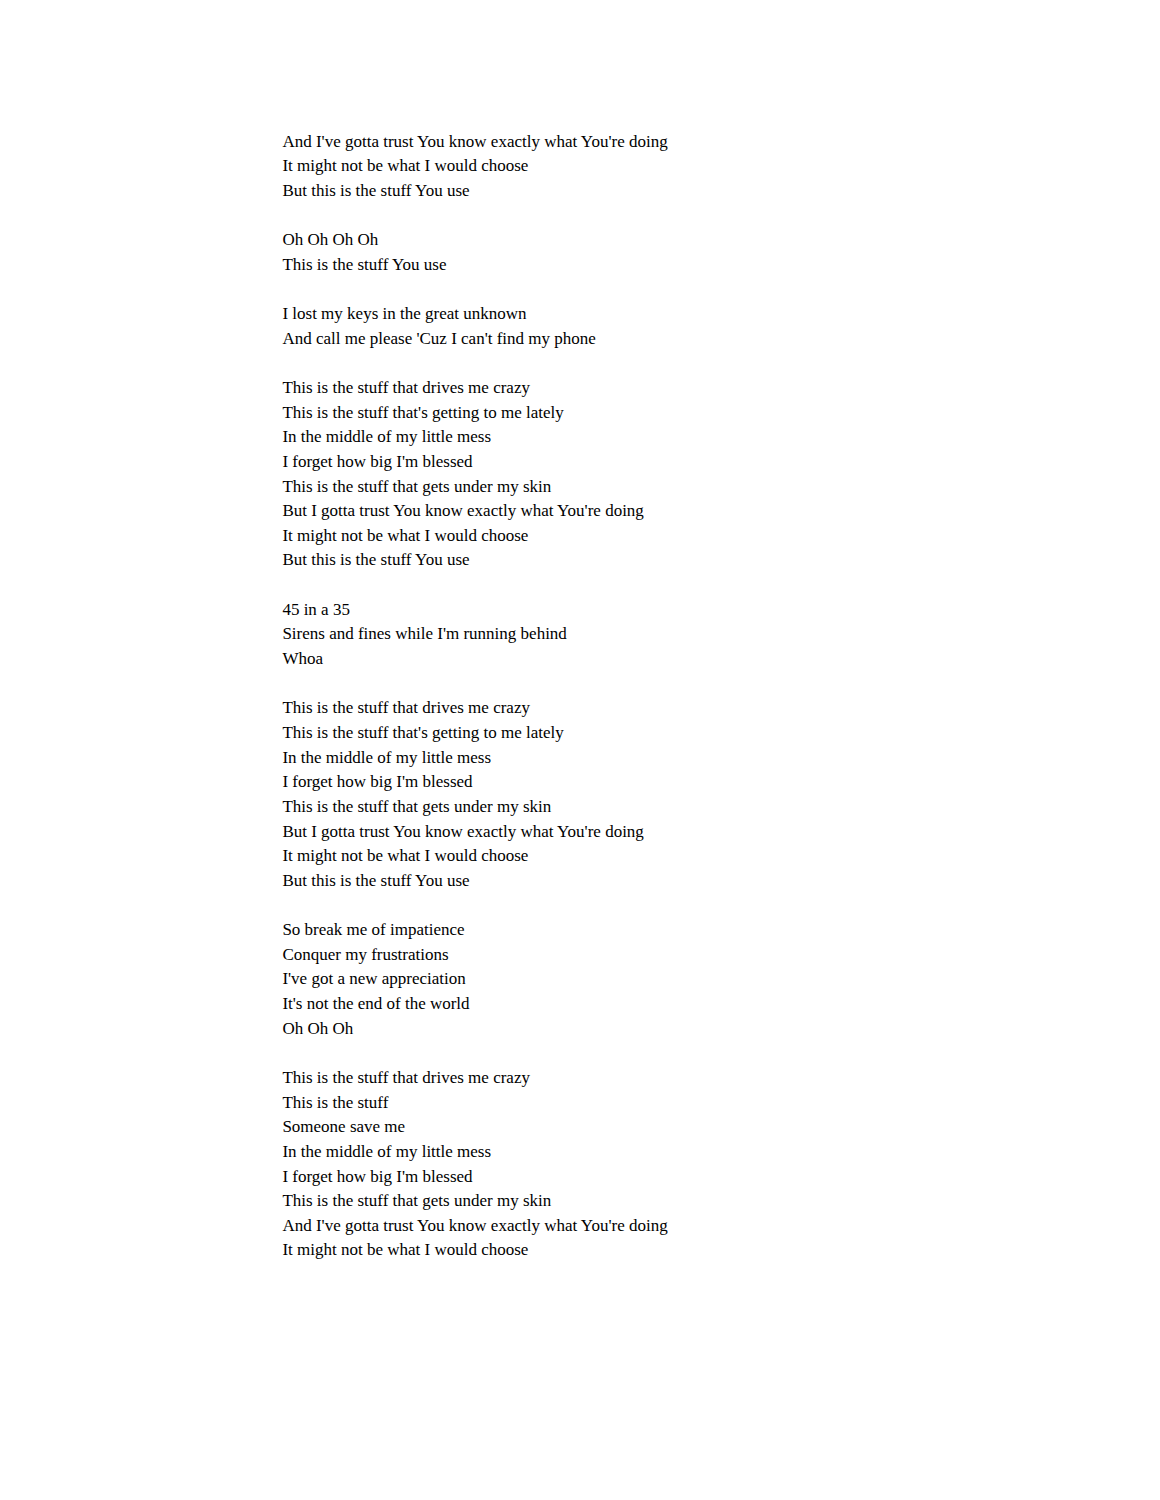And I've gotta trust You know exactly what You're doing
It might not be what I would choose
But this is the stuff You use
Oh Oh Oh Oh
This is the stuff You use
I lost my keys in the great unknown
And call me please 'Cuz I can't find my phone
This is the stuff that drives me crazy
This is the stuff that's getting to me lately
In the middle of my little mess
I forget how big I'm blessed
This is the stuff that gets under my skin
But I gotta trust You know exactly what You're doing
It might not be what I would choose
But this is the stuff You use
45 in a 35
Sirens and fines while I'm running behind
Whoa
This is the stuff that drives me crazy
This is the stuff that's getting to me lately
In the middle of my little mess
I forget how big I'm blessed
This is the stuff that gets under my skin
But I gotta trust You know exactly what You're doing
It might not be what I would choose
But this is the stuff You use
So break me of impatience
Conquer my frustrations
I've got a new appreciation
It's not the end of the world
Oh Oh Oh
This is the stuff that drives me crazy
This is the stuff
Someone save me
In the middle of my little mess
I forget how big I'm blessed
This is the stuff that gets under my skin
And I've gotta trust You know exactly what You're doing
It might not be what I would choose